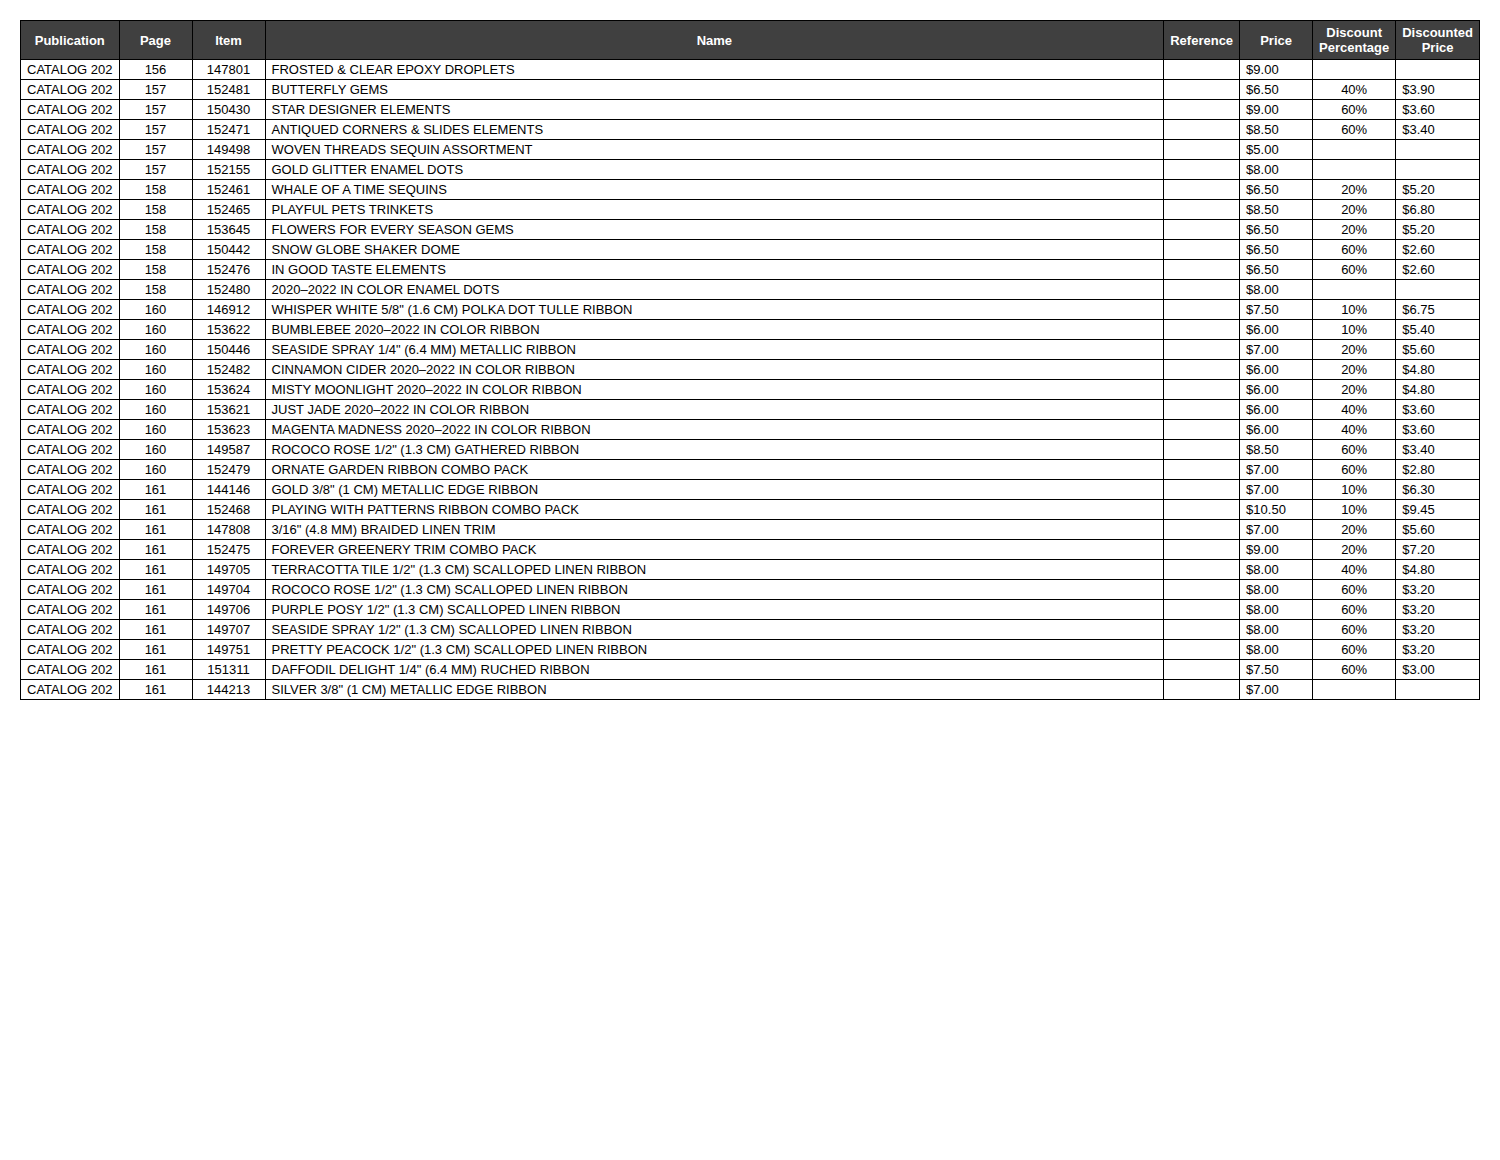| Publication | Page | Item | Name | Reference | Price | Discount Percentage | Discounted Price |
| --- | --- | --- | --- | --- | --- | --- | --- |
| CATALOG 202 | 156 | 147801 | FROSTED & CLEAR EPOXY DROPLETS | | $9.00 | | |
| CATALOG 202 | 157 | 152481 | BUTTERFLY GEMS | | $6.50 | 40% | $3.90 |
| CATALOG 202 | 157 | 150430 | STAR DESIGNER ELEMENTS | | $9.00 | 60% | $3.60 |
| CATALOG 202 | 157 | 152471 | ANTIQUED CORNERS & SLIDES ELEMENTS | | $8.50 | 60% | $3.40 |
| CATALOG 202 | 157 | 149498 | WOVEN THREADS SEQUIN ASSORTMENT | | $5.00 | | |
| CATALOG 202 | 157 | 152155 | GOLD GLITTER ENAMEL DOTS | | $8.00 | | |
| CATALOG 202 | 158 | 152461 | WHALE OF A TIME SEQUINS | | $6.50 | 20% | $5.20 |
| CATALOG 202 | 158 | 152465 | PLAYFUL PETS TRINKETS | | $8.50 | 20% | $6.80 |
| CATALOG 202 | 158 | 153645 | FLOWERS FOR EVERY SEASON GEMS | | $6.50 | 20% | $5.20 |
| CATALOG 202 | 158 | 150442 | SNOW GLOBE SHAKER DOME | | $6.50 | 60% | $2.60 |
| CATALOG 202 | 158 | 152476 | IN GOOD TASTE ELEMENTS | | $6.50 | 60% | $2.60 |
| CATALOG 202 | 158 | 152480 | 2020–2022 IN COLOR ENAMEL DOTS | | $8.00 | | |
| CATALOG 202 | 160 | 146912 | WHISPER WHITE 5/8" (1.6 CM) POLKA DOT TULLE RIBBON | | $7.50 | 10% | $6.75 |
| CATALOG 202 | 160 | 153622 | BUMBLEBEE 2020–2022 IN COLOR RIBBON | | $6.00 | 10% | $5.40 |
| CATALOG 202 | 160 | 150446 | SEASIDE SPRAY 1/4" (6.4 MM) METALLIC RIBBON | | $7.00 | 20% | $5.60 |
| CATALOG 202 | 160 | 152482 | CINNAMON CIDER 2020–2022 IN COLOR RIBBON | | $6.00 | 20% | $4.80 |
| CATALOG 202 | 160 | 153624 | MISTY MOONLIGHT 2020–2022 IN COLOR RIBBON | | $6.00 | 20% | $4.80 |
| CATALOG 202 | 160 | 153621 | JUST JADE 2020–2022 IN COLOR RIBBON | | $6.00 | 40% | $3.60 |
| CATALOG 202 | 160 | 153623 | MAGENTA MADNESS 2020–2022 IN COLOR RIBBON | | $6.00 | 40% | $3.60 |
| CATALOG 202 | 160 | 149587 | ROCOCO ROSE 1/2" (1.3 CM) GATHERED RIBBON | | $8.50 | 60% | $3.40 |
| CATALOG 202 | 160 | 152479 | ORNATE GARDEN RIBBON COMBO PACK | | $7.00 | 60% | $2.80 |
| CATALOG 202 | 161 | 144146 | GOLD 3/8" (1 CM) METALLIC EDGE RIBBON | | $7.00 | 10% | $6.30 |
| CATALOG 202 | 161 | 152468 | PLAYING WITH PATTERNS RIBBON COMBO PACK | | $10.50 | 10% | $9.45 |
| CATALOG 202 | 161 | 147808 | 3/16" (4.8 MM) BRAIDED LINEN TRIM | | $7.00 | 20% | $5.60 |
| CATALOG 202 | 161 | 152475 | FOREVER GREENERY TRIM COMBO PACK | | $9.00 | 20% | $7.20 |
| CATALOG 202 | 161 | 149705 | TERRACOTTA TILE 1/2" (1.3 CM) SCALLOPED LINEN RIBBON | | $8.00 | 40% | $4.80 |
| CATALOG 202 | 161 | 149704 | ROCOCO ROSE 1/2" (1.3 CM) SCALLOPED LINEN RIBBON | | $8.00 | 60% | $3.20 |
| CATALOG 202 | 161 | 149706 | PURPLE POSY 1/2" (1.3 CM) SCALLOPED LINEN RIBBON | | $8.00 | 60% | $3.20 |
| CATALOG 202 | 161 | 149707 | SEASIDE SPRAY 1/2" (1.3 CM) SCALLOPED LINEN RIBBON | | $8.00 | 60% | $3.20 |
| CATALOG 202 | 161 | 149751 | PRETTY PEACOCK 1/2" (1.3 CM) SCALLOPED LINEN RIBBON | | $8.00 | 60% | $3.20 |
| CATALOG 202 | 161 | 151311 | DAFFODIL DELIGHT 1/4" (6.4 MM) RUCHED RIBBON | | $7.50 | 60% | $3.00 |
| CATALOG 202 | 161 | 144213 | SILVER 3/8" (1 CM) METALLIC EDGE RIBBON | | $7.00 | | |